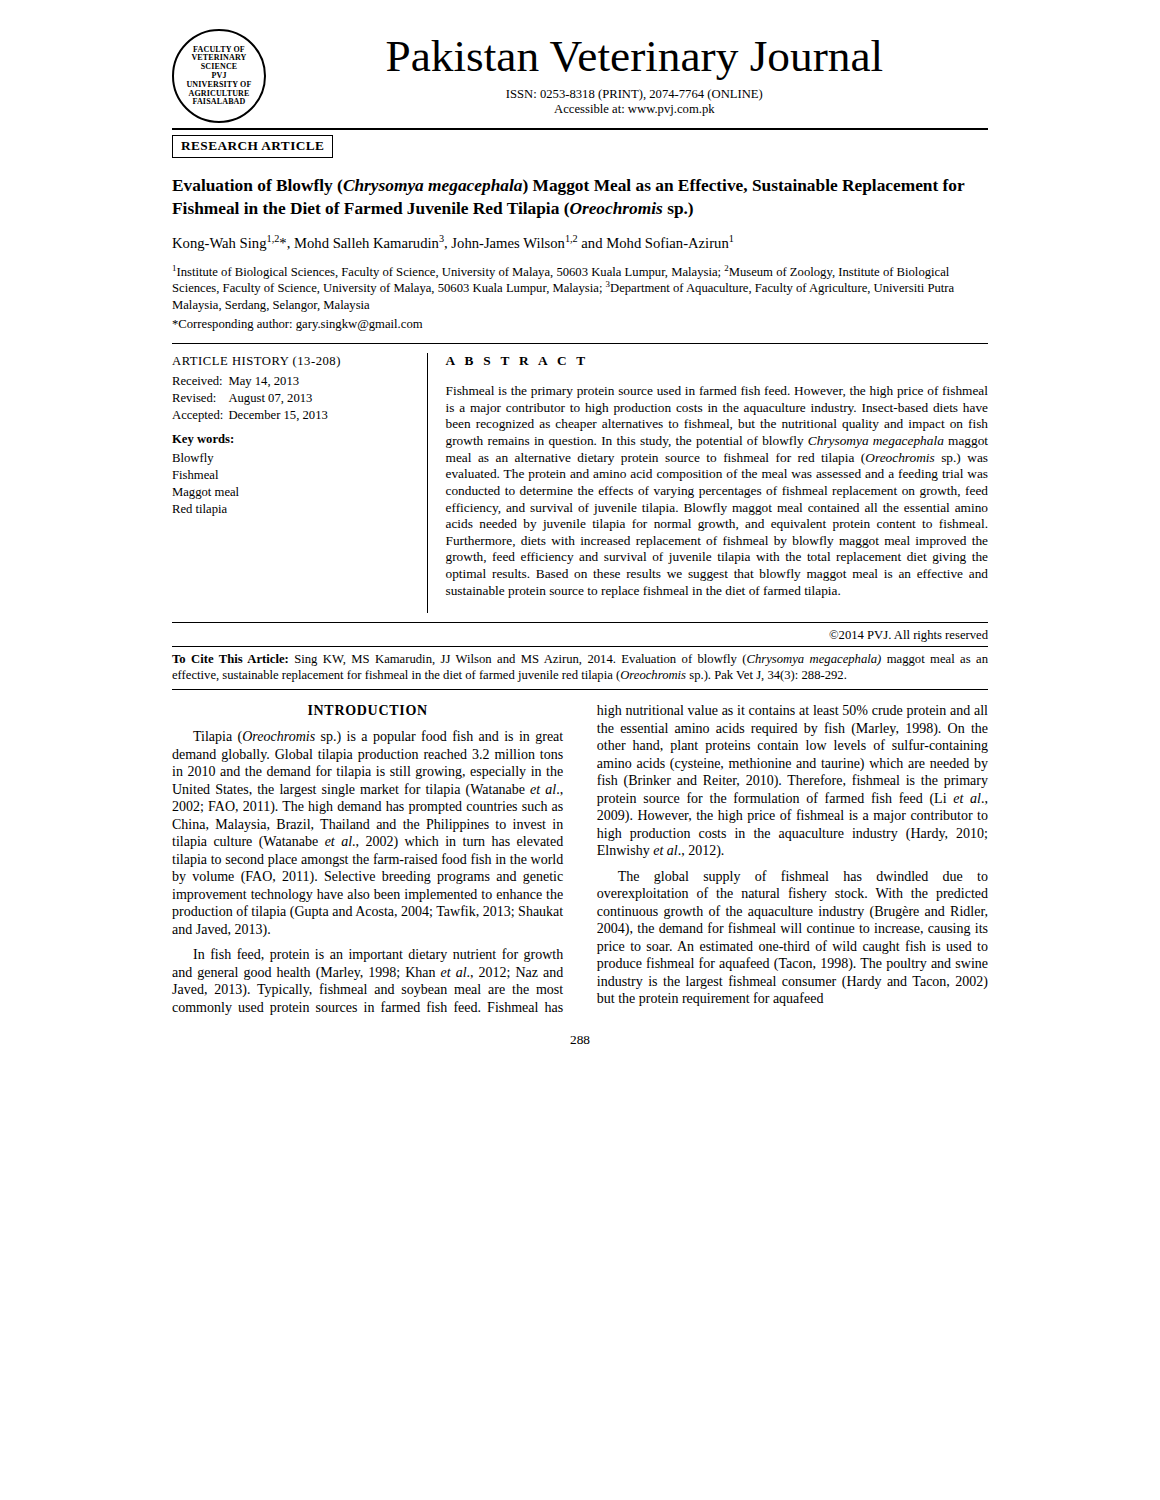FACULTY OF VETERINARY SCIENCE
PVJ
UNIVERSITY OF AGRICULTURE
FAISALABAD
Pakistan Veterinary Journal
ISSN: 0253-8318 (PRINT), 2074-7764 (ONLINE)
Accessible at: www.pvj.com.pk
RESEARCH ARTICLE
Evaluation of Blowfly (Chrysomya megacephala) Maggot Meal as an Effective, Sustainable Replacement for Fishmeal in the Diet of Farmed Juvenile Red Tilapia (Oreochromis sp.)
Kong-Wah Sing1,2*, Mohd Salleh Kamarudin3, John-James Wilson1,2 and Mohd Sofian-Azirun1
1Institute of Biological Sciences, Faculty of Science, University of Malaya, 50603 Kuala Lumpur, Malaysia; 2Museum of Zoology, Institute of Biological Sciences, Faculty of Science, University of Malaya, 50603 Kuala Lumpur, Malaysia; 3Department of Aquaculture, Faculty of Agriculture, Universiti Putra Malaysia, Serdang, Selangor, Malaysia
*Corresponding author: gary.singkw@gmail.com
ARTICLE HISTORY (13-208)
| Received: | May 14, 2013 |
| Revised: | August 07, 2013 |
| Accepted: | December 15, 2013 |
Key words:
Blowfly
Fishmeal
Maggot meal
Red tilapia
A B S T R A C T
Fishmeal is the primary protein source used in farmed fish feed. However, the high price of fishmeal is a major contributor to high production costs in the aquaculture industry. Insect-based diets have been recognized as cheaper alternatives to fishmeal, but the nutritional quality and impact on fish growth remains in question. In this study, the potential of blowfly Chrysomya megacephala maggot meal as an alternative dietary protein source to fishmeal for red tilapia (Oreochromis sp.) was evaluated. The protein and amino acid composition of the meal was assessed and a feeding trial was conducted to determine the effects of varying percentages of fishmeal replacement on growth, feed efficiency, and survival of juvenile tilapia. Blowfly maggot meal contained all the essential amino acids needed by juvenile tilapia for normal growth, and equivalent protein content to fishmeal. Furthermore, diets with increased replacement of fishmeal by blowfly maggot meal improved the growth, feed efficiency and survival of juvenile tilapia with the total replacement diet giving the optimal results. Based on these results we suggest that blowfly maggot meal is an effective and sustainable protein source to replace fishmeal in the diet of farmed tilapia.
©2014 PVJ. All rights reserved
To Cite This Article: Sing KW, MS Kamarudin, JJ Wilson and MS Azirun, 2014. Evaluation of blowfly (Chrysomya megacephala) maggot meal as an effective, sustainable replacement for fishmeal in the diet of farmed juvenile red tilapia (Oreochromis sp.). Pak Vet J, 34(3): 288-292.
INTRODUCTION
Tilapia (Oreochromis sp.) is a popular food fish and is in great demand globally. Global tilapia production reached 3.2 million tons in 2010 and the demand for tilapia is still growing, especially in the United States, the largest single market for tilapia (Watanabe et al., 2002; FAO, 2011). The high demand has prompted countries such as China, Malaysia, Brazil, Thailand and the Philippines to invest in tilapia culture (Watanabe et al., 2002) which in turn has elevated tilapia to second place amongst the farm-raised food fish in the world by volume (FAO, 2011). Selective breeding programs and genetic improvement technology have also been implemented to enhance the production of tilapia (Gupta and Acosta, 2004; Tawfik, 2013; Shaukat and Javed, 2013).
In fish feed, protein is an important dietary nutrient for growth and general good health (Marley, 1998; Khan et al., 2012; Naz and Javed, 2013). Typically, fishmeal and soybean meal are the most commonly used protein sources in farmed fish feed. Fishmeal has high nutritional value as it contains at least 50% crude protein and all the essential amino acids required by fish (Marley, 1998). On the other hand, plant proteins contain low levels of sulfur-containing amino acids (cysteine, methionine and taurine) which are needed by fish (Brinker and Reiter, 2010). Therefore, fishmeal is the primary protein source for the formulation of farmed fish feed (Li et al., 2009). However, the high price of fishmeal is a major contributor to high production costs in the aquaculture industry (Hardy, 2010; Elnwishy et al., 2012).
The global supply of fishmeal has dwindled due to overexploitation of the natural fishery stock. With the predicted continuous growth of the aquaculture industry (Brugère and Ridler, 2004), the demand for fishmeal will continue to increase, causing its price to soar. An estimated one-third of wild caught fish is used to produce fishmeal for aquafeed (Tacon, 1998). The poultry and swine industry is the largest fishmeal consumer (Hardy and Tacon, 2002) but the protein requirement for aquafeed
288